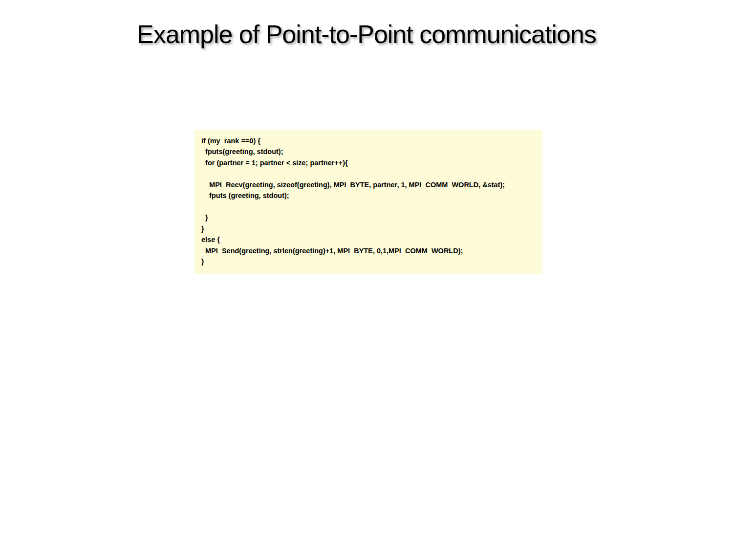Example of Point-to-Point communications
if (my_rank ==0) {
  fputs(greeting, stdout);
  for (partner = 1; partner < size; partner++){

    MPI_Recv(greeting, sizeof(greeting), MPI_BYTE, partner, 1, MPI_COMM_WORLD, &stat);
    fputs (greeting, stdout);

  }
}
else {
  MPI_Send(greeting, strlen(greeting)+1, MPI_BYTE, 0,1,MPI_COMM_WORLD);
}